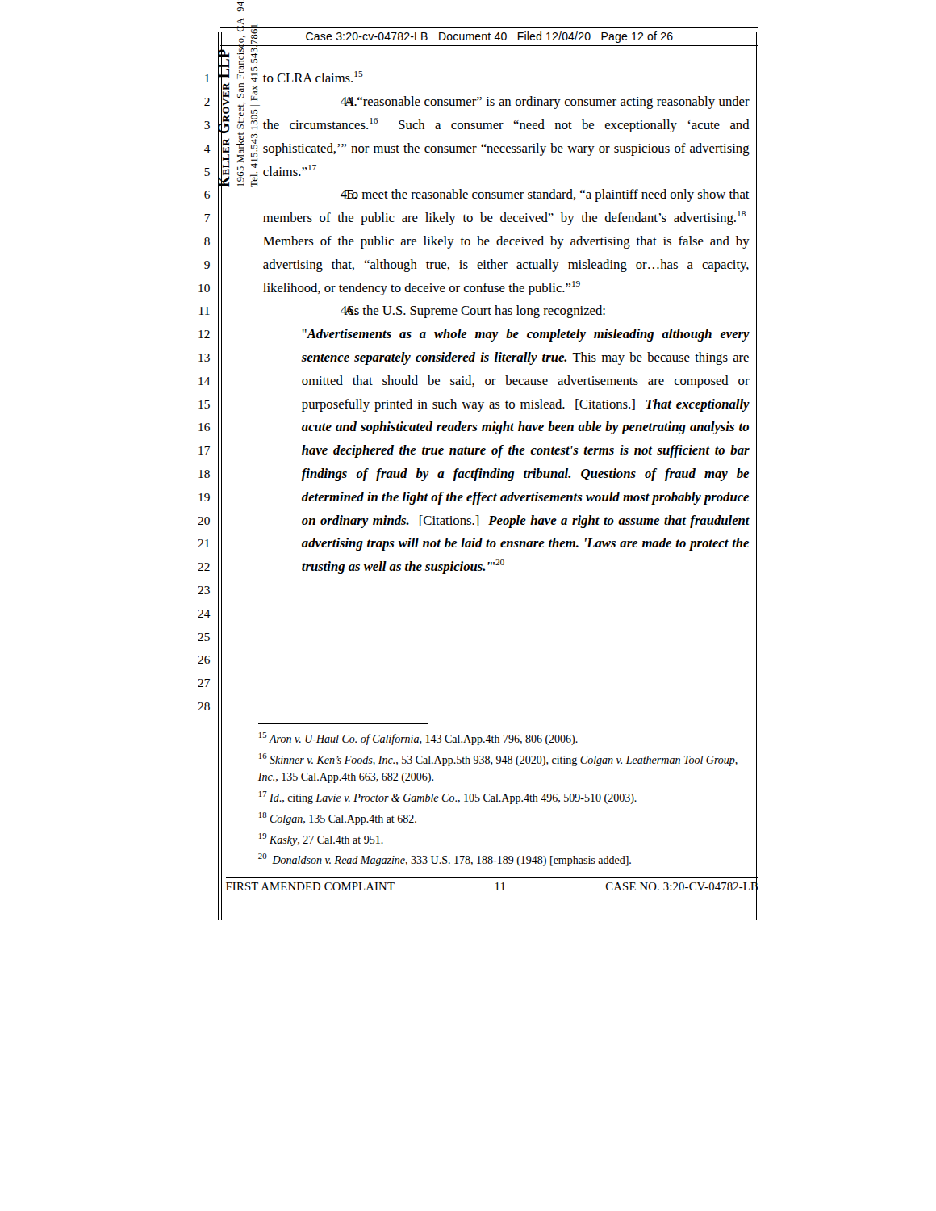Case 3:20-cv-04782-LB Document 40 Filed 12/04/20 Page 12 of 26
1
2
3
4
5
6
7
8
9
10
11
12
13
14
15
16
17
18
19
20
21
22
23
24
25
26
27
28
Keller Grover LLP 1965 Market Street, San Francisco, CA 94103 Tel. 415.543.1305 | Fax 415.543.7861
to CLRA claims.15
44. A “reasonable consumer” is an ordinary consumer acting reasonably under the circumstances.16 Such a consumer “need not be exceptionally ‘acute and sophisticated,’” nor must the consumer “necessarily be wary or suspicious of advertising claims.”17
45. To meet the reasonable consumer standard, “a plaintiff need only show that members of the public are likely to be deceived” by the defendant’s advertising.18 Members of the public are likely to be deceived by advertising that is false and by advertising that, “although true, is either actually misleading or…has a capacity, likelihood, or tendency to deceive or confuse the public.”19
46. As the U.S. Supreme Court has long recognized:
"Advertisements as a whole may be completely misleading although every sentence separately considered is literally true. This may be because things are omitted that should be said, or because advertisements are composed or purposefully printed in such way as to mislead. [Citations.] That exceptionally acute and sophisticated readers might have been able by penetrating analysis to have deciphered the true nature of the contest's terms is not sufficient to bar findings of fraud by a factfinding tribunal. Questions of fraud may be determined in the light of the effect advertisements would most probably produce on ordinary minds. [Citations.] People have a right to assume that fraudulent advertising traps will not be laid to ensnare them. 'Laws are made to protect the trusting as well as the suspicious.'"20
15 Aron v. U-Haul Co. of California, 143 Cal.App.4th 796, 806 (2006).
16 Skinner v. Ken’s Foods, Inc., 53 Cal.App.5th 938, 948 (2020), citing Colgan v. Leatherman Tool Group, Inc., 135 Cal.App.4th 663, 682 (2006).
17 Id., citing Lavie v. Proctor & Gamble Co., 105 Cal.App.4th 496, 509-510 (2003).
18 Colgan, 135 Cal.App.4th at 682.
19 Kasky, 27 Cal.4th at 951.
20 Donaldson v. Read Magazine, 333 U.S. 178, 188-189 (1948) [emphasis added].
FIRST AMENDED COMPLAINT 11 CASE NO. 3:20-CV-04782-LB